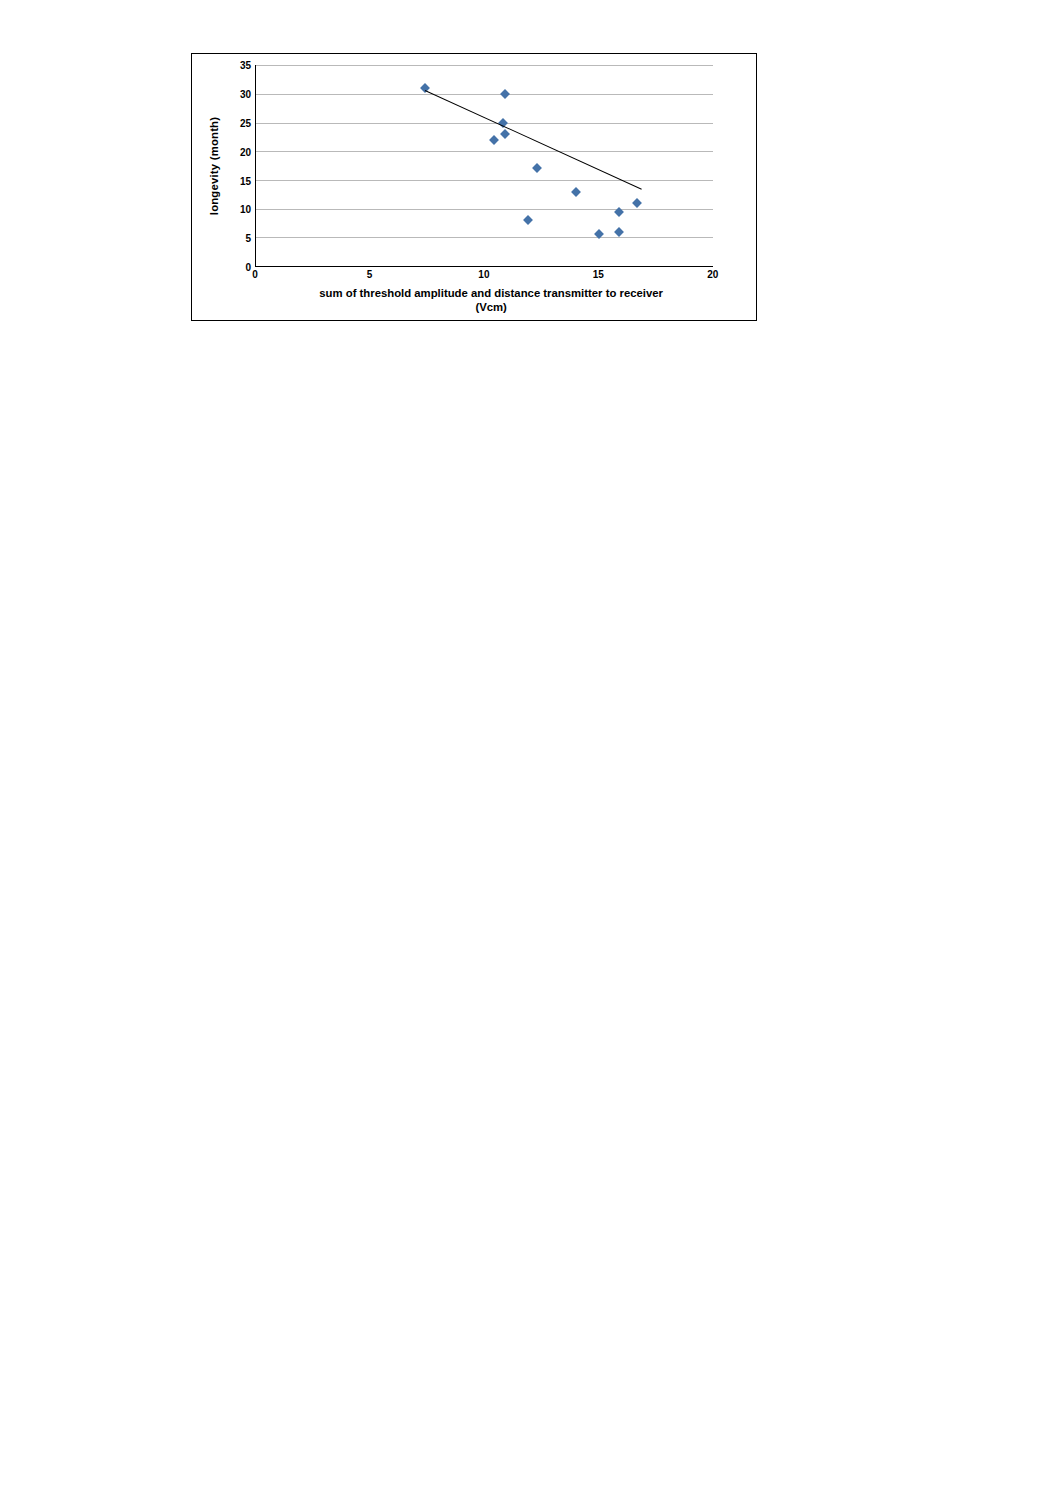longevity (month)
35
30
25
20
15
10
5
0
0
5
10
15
20
sum of threshold amplitude and distance transmitter to receiver
(Vcm)